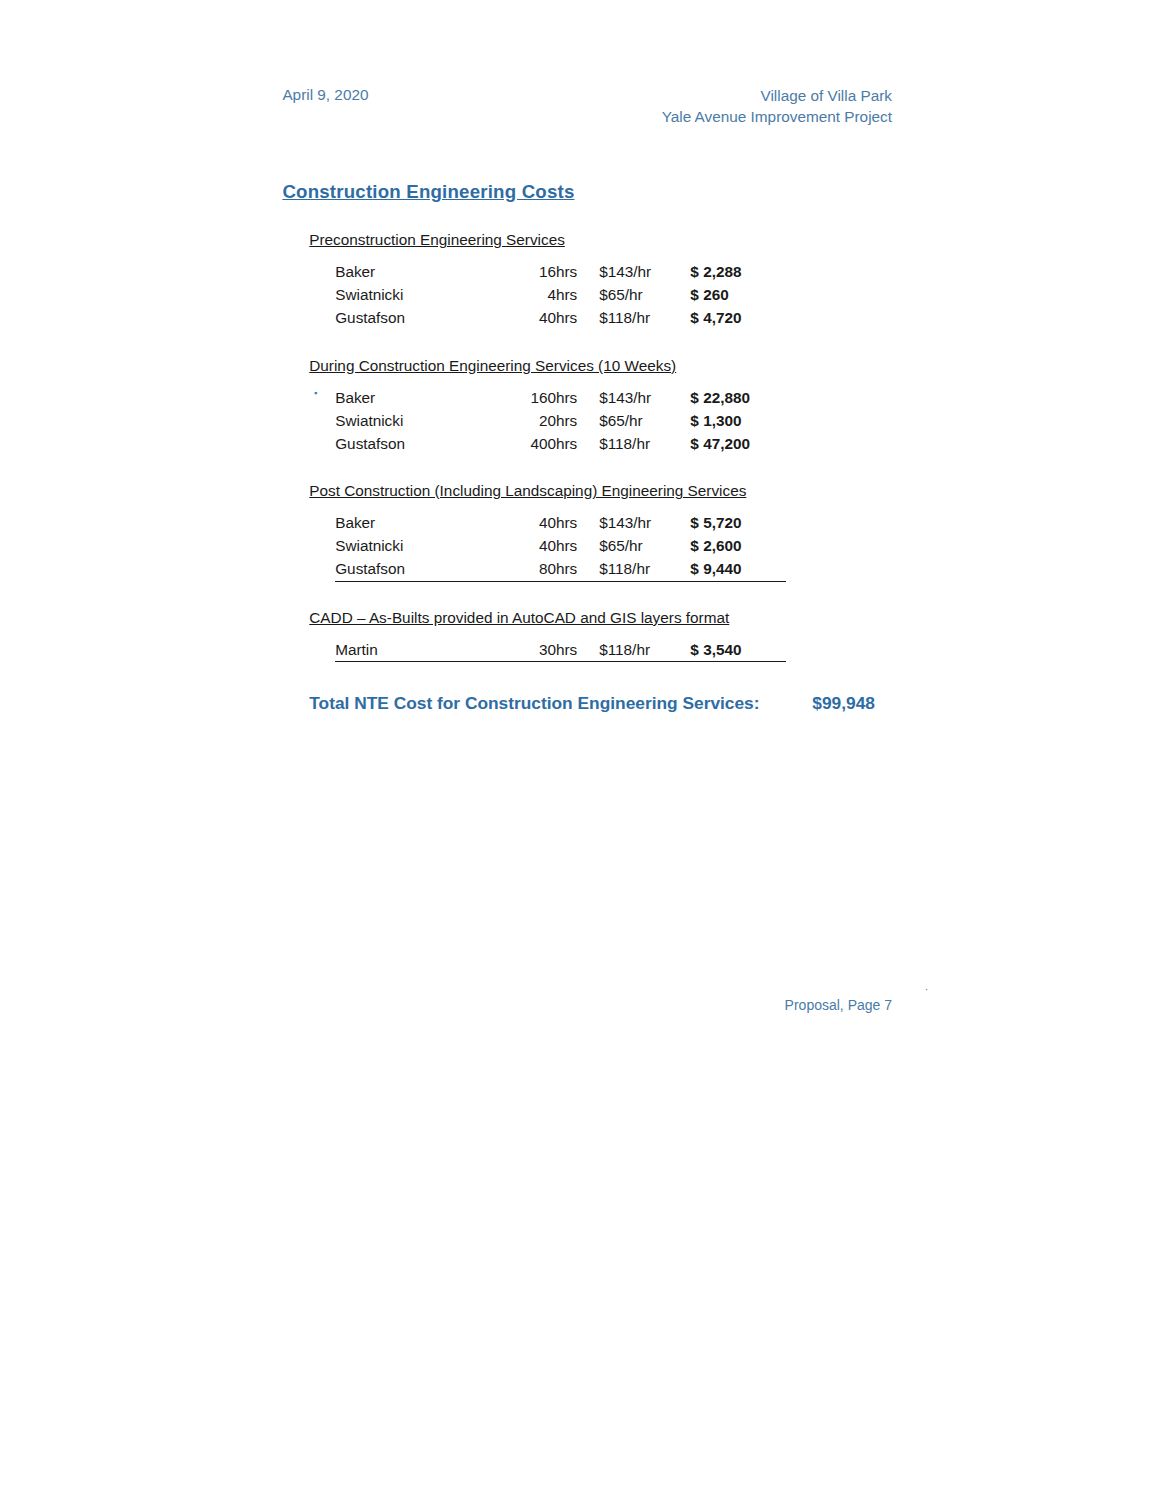April 9, 2020
Village of Villa Park
Yale Avenue Improvement Project
Construction Engineering Costs
Preconstruction Engineering Services
| Baker | 16 | hrs | $143/hr | $ 2,288 |
| Swiatnicki | 4 | hrs | $65/hr | $ 260 |
| Gustafson | 40 | hrs | $118/hr | $ 4,720 |
During Construction Engineering Services (10 Weeks)
| Baker | 160 | hrs | $143/hr | $ 22,880 |
| Swiatnicki | 20 | hrs | $65/hr | $ 1,300 |
| Gustafson | 400 | hrs | $118/hr | $ 47,200 |
Post Construction (Including Landscaping) Engineering Services
| Baker | 40 | hrs | $143/hr | $ 5,720 |
| Swiatnicki | 40 | hrs | $65/hr | $ 2,600 |
| Gustafson | 80 | hrs | $118/hr | $ 9,440 |
CADD – As-Builts provided in AutoCAD and GIS layers format
| Martin | 30 | hrs | $118/hr | $ 3,540 |
Total NTE Cost for Construction Engineering Services: $99,948
·
Proposal, Page 7